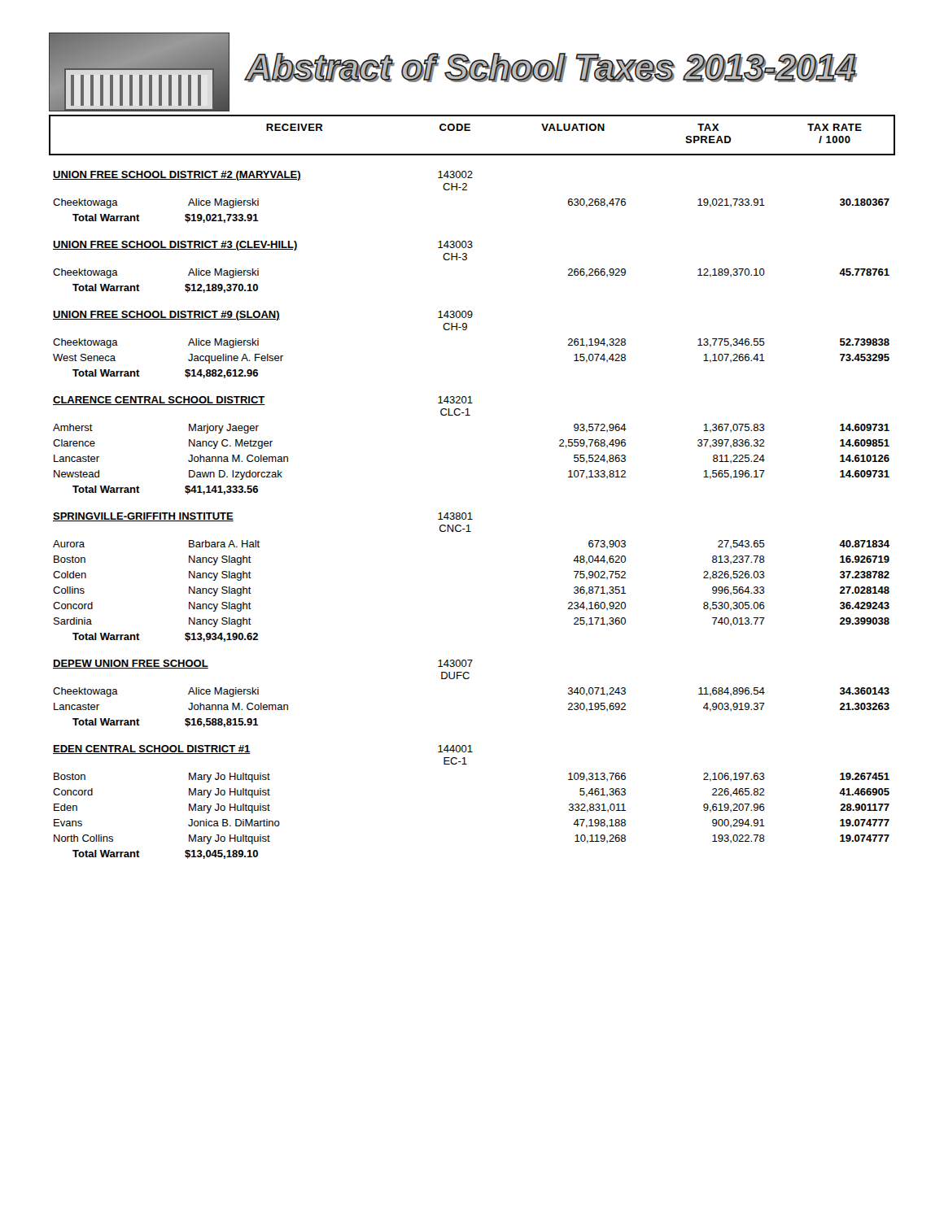Abstract of School Taxes 2013-2014
| | RECEIVER | CODE | VALUATION | TAX SPREAD | TAX RATE / 1000 |
| --- | --- | --- | --- | --- | --- |
| UNION FREE SCHOOL DISTRICT #2 (MARYVALE) | 143002 | | | |
| | CH-2 | | | |
| Cheektowaga | Alice Magierski | | 630,268,476 | 19,021,733.91 | 30.180367 |
| Total Warrant | $19,021,733.91 | | | | |
| UNION FREE SCHOOL DISTRICT #3 (CLEV-HILL) | 143003 | | | |
| | CH-3 | | | |
| Cheektowaga | Alice Magierski | | 266,266,929 | 12,189,370.10 | 45.778761 |
| Total Warrant | $12,189,370.10 | | | | |
| UNION FREE SCHOOL DISTRICT #9 (SLOAN) | 143009 | | | |
| | CH-9 | | | |
| Cheektowaga | Alice Magierski | | 261,194,328 | 13,775,346.55 | 52.739838 |
| West Seneca | Jacqueline A. Felser | | 15,074,428 | 1,107,266.41 | 73.453295 |
| Total Warrant | $14,882,612.96 | | | | |
| CLARENCE CENTRAL SCHOOL DISTRICT | 143201 | | | |
| | CLC-1 | | | |
| Amherst | Marjory Jaeger | | 93,572,964 | 1,367,075.83 | 14.609731 |
| Clarence | Nancy C. Metzger | | 2,559,768,496 | 37,397,836.32 | 14.609851 |
| Lancaster | Johanna M. Coleman | | 55,524,863 | 811,225.24 | 14.610126 |
| Newstead | Dawn D. Izydorczak | | 107,133,812 | 1,565,196.17 | 14.609731 |
| Total Warrant | $41,141,333.56 | | | | |
| SPRINGVILLE-GRIFFITH INSTITUTE | 143801 | | | |
| | CNC-1 | | | |
| Aurora | Barbara A. Halt | | 673,903 | 27,543.65 | 40.871834 |
| Boston | Nancy Slaght | | 48,044,620 | 813,237.78 | 16.926719 |
| Colden | Nancy Slaght | | 75,902,752 | 2,826,526.03 | 37.238782 |
| Collins | Nancy Slaght | | 36,871,351 | 996,564.33 | 27.028148 |
| Concord | Nancy Slaght | | 234,160,920 | 8,530,305.06 | 36.429243 |
| Sardinia | Nancy Slaght | | 25,171,360 | 740,013.77 | 29.399038 |
| Total Warrant | $13,934,190.62 | | | | |
| DEPEW UNION FREE SCHOOL | 143007 | | | |
| | DUFC | | | |
| Cheektowaga | Alice Magierski | | 340,071,243 | 11,684,896.54 | 34.360143 |
| Lancaster | Johanna M. Coleman | | 230,195,692 | 4,903,919.37 | 21.303263 |
| Total Warrant | $16,588,815.91 | | | | |
| EDEN CENTRAL SCHOOL DISTRICT #1 | 144001 | | | |
| | EC-1 | | | |
| Boston | Mary Jo Hultquist | | 109,313,766 | 2,106,197.63 | 19.267451 |
| Concord | Mary Jo Hultquist | | 5,461,363 | 226,465.82 | 41.466905 |
| Eden | Mary Jo Hultquist | | 332,831,011 | 9,619,207.96 | 28.901177 |
| Evans | Jonica B. DiMartino | | 47,198,188 | 900,294.91 | 19.074777 |
| North Collins | Mary Jo Hultquist | | 10,119,268 | 193,022.78 | 19.074777 |
| Total Warrant | $13,045,189.10 | | | | |